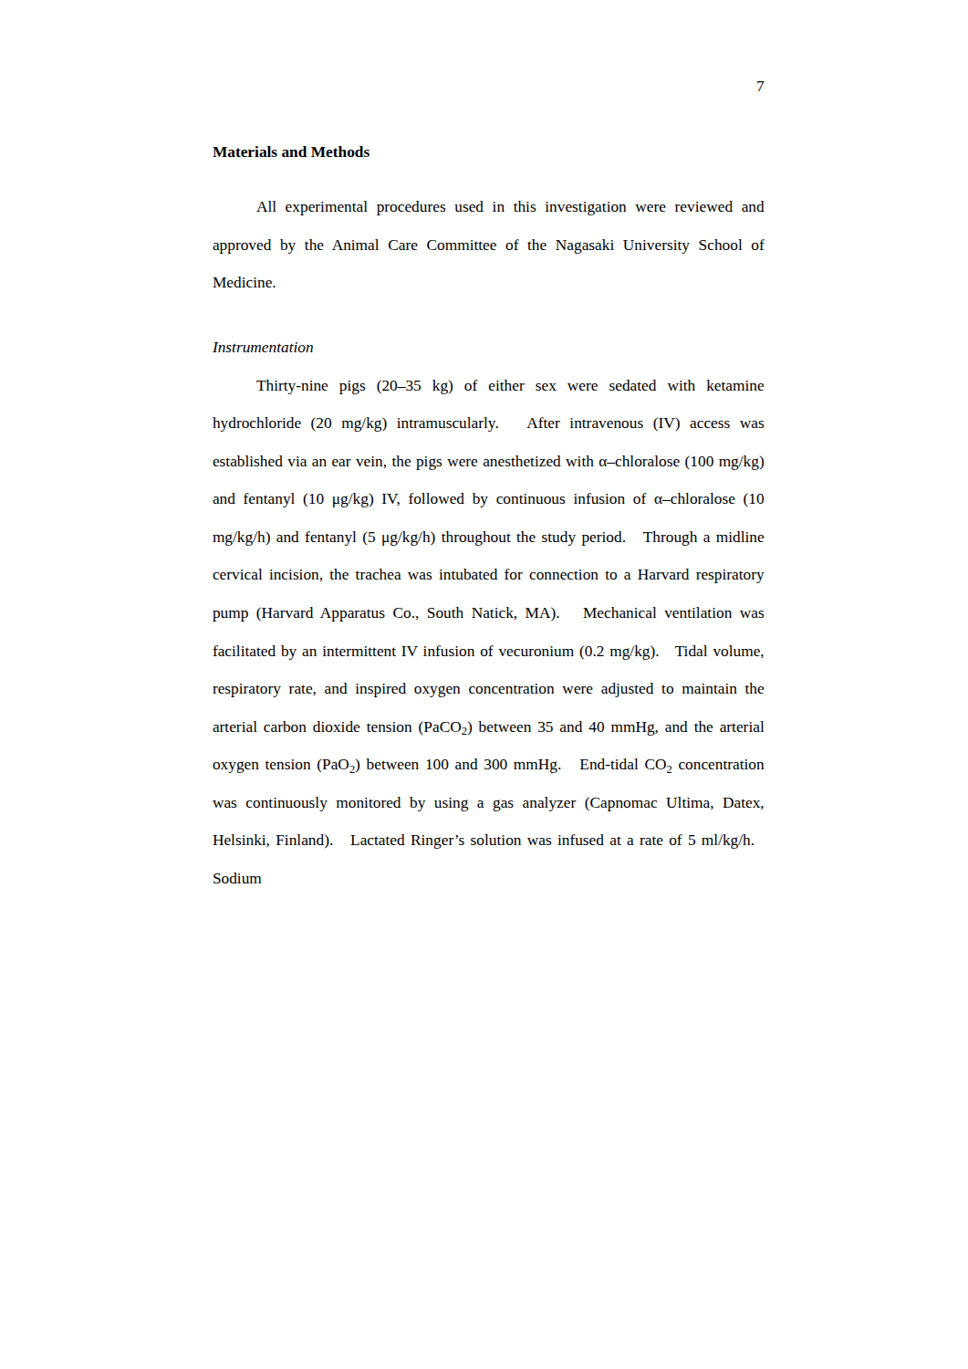7
Materials and Methods
All experimental procedures used in this investigation were reviewed and approved by the Animal Care Committee of the Nagasaki University School of Medicine.
Instrumentation
Thirty-nine pigs (20–35 kg) of either sex were sedated with ketamine hydrochloride (20 mg/kg) intramuscularly. After intravenous (IV) access was established via an ear vein, the pigs were anesthetized with α–chloralose (100 mg/kg) and fentanyl (10 μg/kg) IV, followed by continuous infusion of α–chloralose (10 mg/kg/h) and fentanyl (5 μg/kg/h) throughout the study period. Through a midline cervical incision, the trachea was intubated for connection to a Harvard respiratory pump (Harvard Apparatus Co., South Natick, MA). Mechanical ventilation was facilitated by an intermittent IV infusion of vecuronium (0.2 mg/kg). Tidal volume, respiratory rate, and inspired oxygen concentration were adjusted to maintain the arterial carbon dioxide tension (PaCO2) between 35 and 40 mmHg, and the arterial oxygen tension (PaO2) between 100 and 300 mmHg. End-tidal CO2 concentration was continuously monitored by using a gas analyzer (Capnomac Ultima, Datex, Helsinki, Finland). Lactated Ringer’s solution was infused at a rate of 5 ml/kg/h. Sodium